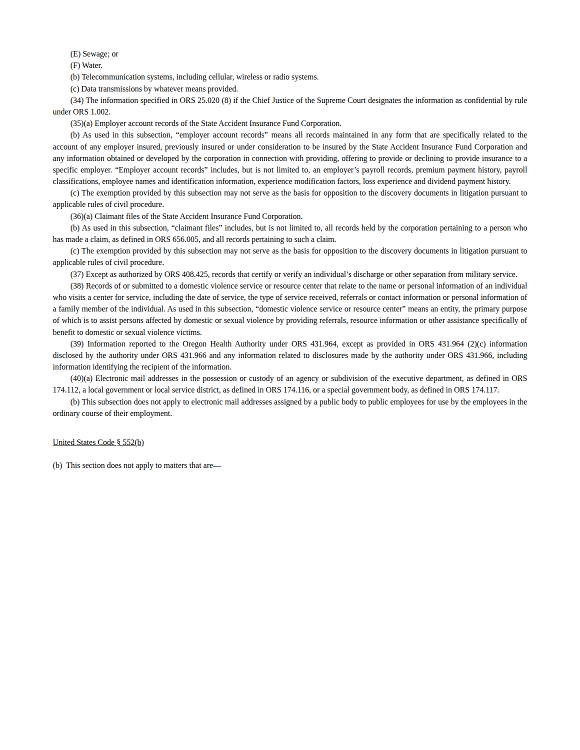(E) Sewage; or
(F) Water.
(b) Telecommunication systems, including cellular, wireless or radio systems.
(c) Data transmissions by whatever means provided.
(34) The information specified in ORS 25.020 (8) if the Chief Justice of the Supreme Court designates the information as confidential by rule under ORS 1.002.
(35)(a) Employer account records of the State Accident Insurance Fund Corporation.
(b) As used in this subsection, “employer account records” means all records maintained in any form that are specifically related to the account of any employer insured, previously insured or under consideration to be insured by the State Accident Insurance Fund Corporation and any information obtained or developed by the corporation in connection with providing, offering to provide or declining to provide insurance to a specific employer. “Employer account records” includes, but is not limited to, an employer’s payroll records, premium payment history, payroll classifications, employee names and identification information, experience modification factors, loss experience and dividend payment history.
(c) The exemption provided by this subsection may not serve as the basis for opposition to the discovery documents in litigation pursuant to applicable rules of civil procedure.
(36)(a) Claimant files of the State Accident Insurance Fund Corporation.
(b) As used in this subsection, “claimant files” includes, but is not limited to, all records held by the corporation pertaining to a person who has made a claim, as defined in ORS 656.005, and all records pertaining to such a claim.
(c) The exemption provided by this subsection may not serve as the basis for opposition to the discovery documents in litigation pursuant to applicable rules of civil procedure.
(37) Except as authorized by ORS 408.425, records that certify or verify an individual’s discharge or other separation from military service.
(38) Records of or submitted to a domestic violence service or resource center that relate to the name or personal information of an individual who visits a center for service, including the date of service, the type of service received, referrals or contact information or personal information of a family member of the individual. As used in this subsection, “domestic violence service or resource center” means an entity, the primary purpose of which is to assist persons affected by domestic or sexual violence by providing referrals, resource information or other assistance specifically of benefit to domestic or sexual violence victims.
(39) Information reported to the Oregon Health Authority under ORS 431.964, except as provided in ORS 431.964 (2)(c) information disclosed by the authority under ORS 431.966 and any information related to disclosures made by the authority under ORS 431.966, including information identifying the recipient of the information.
(40)(a) Electronic mail addresses in the possession or custody of an agency or subdivision of the executive department, as defined in ORS 174.112, a local government or local service district, as defined in ORS 174.116, or a special government body, as defined in ORS 174.117.
(b) This subsection does not apply to electronic mail addresses assigned by a public body to public employees for use by the employees in the ordinary course of their employment.
United States Code § 552(b)
(b) This section does not apply to matters that are—